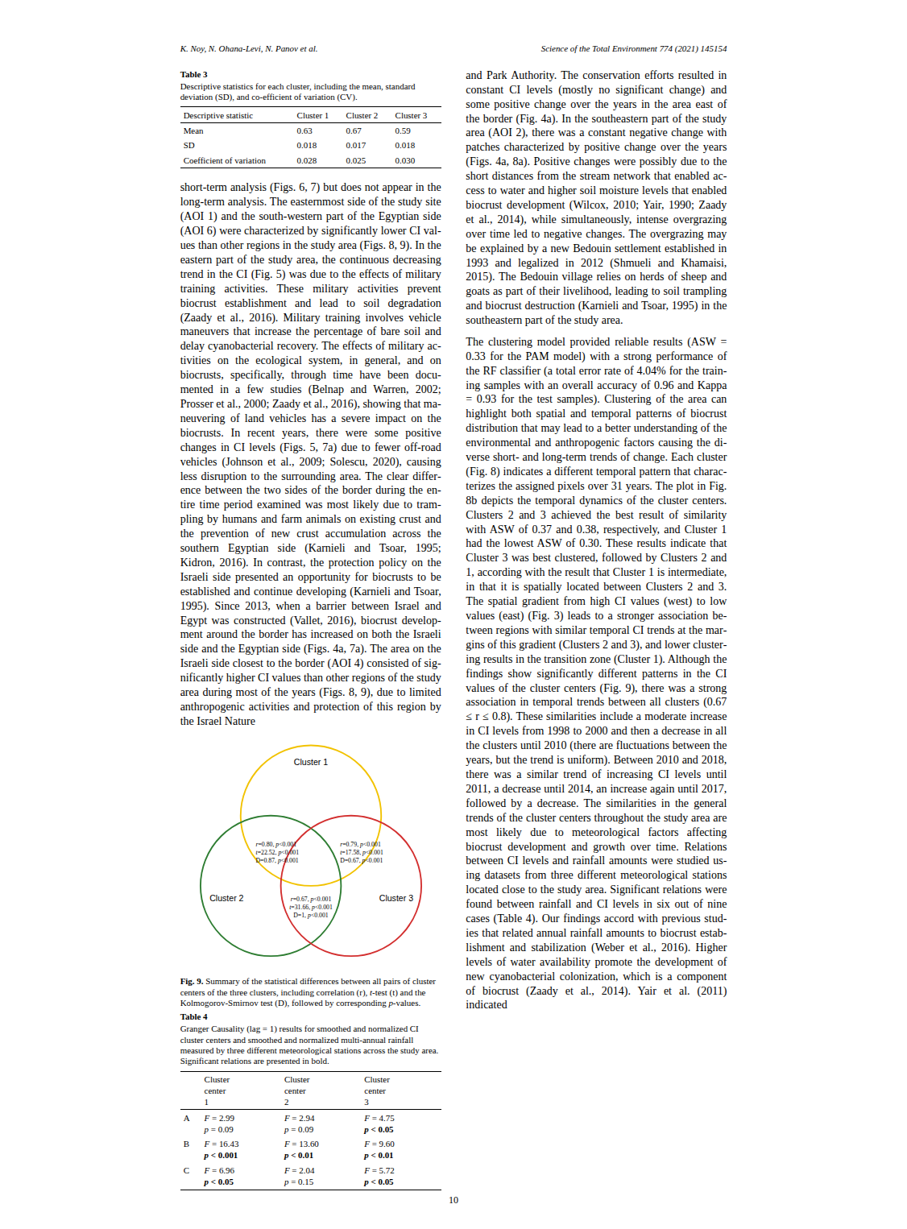K. Noy, N. Ohana-Levi, N. Panov et al.
Science of the Total Environment 774 (2021) 145154
Table 3
Descriptive statistics for each cluster, including the mean, standard deviation (SD), and co-efficient of variation (CV).
| Descriptive statistic | Cluster 1 | Cluster 2 | Cluster 3 |
| --- | --- | --- | --- |
| Mean | 0.63 | 0.67 | 0.59 |
| SD | 0.018 | 0.017 | 0.018 |
| Coefficient of variation | 0.028 | 0.025 | 0.030 |
short-term analysis (Figs. 6, 7) but does not appear in the long-term analysis. The easternmost side of the study site (AOI 1) and the south-western part of the Egyptian side (AOI 6) were characterized by significantly lower CI values than other regions in the study area (Figs. 8, 9). In the eastern part of the study area, the continuous decreasing trend in the CI (Fig. 5) was due to the effects of military training activities. These military activities prevent biocrust establishment and lead to soil degradation (Zaady et al., 2016). Military training involves vehicle maneuvers that increase the percentage of bare soil and delay cyanobacterial recovery. The effects of military activities on the ecological system, in general, and on biocrusts, specifically, through time have been documented in a few studies (Belnap and Warren, 2002; Prosser et al., 2000; Zaady et al., 2016), showing that maneuvering of land vehicles has a severe impact on the biocrusts. In recent years, there were some positive changes in CI levels (Figs. 5, 7a) due to fewer off-road vehicles (Johnson et al., 2009; Solescu, 2020), causing less disruption to the surrounding area. The clear difference between the two sides of the border during the entire time period examined was most likely due to trampling by humans and farm animals on existing crust and the prevention of new crust accumulation across the southern Egyptian side (Karnieli and Tsoar, 1995; Kidron, 2016). In contrast, the protection policy on the Israeli side presented an opportunity for biocrusts to be established and continue developing (Karnieli and Tsoar, 1995). Since 2013, when a barrier between Israel and Egypt was constructed (Vallet, 2016), biocrust development around the border has increased on both the Israeli side and the Egyptian side (Figs. 4a, 7a). The area on the Israeli side closest to the border (AOI 4) consisted of significantly higher CI values than other regions of the study area during most of the years (Figs. 8, 9), due to limited anthropogenic activities and protection of this region by the Israel Nature
Cluster 1 Cluster 2 Cluster 3 r=0.80, p<0.001 t=22.52, p<0.001 D=0.87, p<0.001 r=0.79, p<0.001 t=17.58, p<0.001 D=0.67, p<0.001 r=0.67, p<0.001 t=31.66, p<0.001 D=1, p<0.001
Fig. 9. Summary of the statistical differences between all pairs of cluster centers of the three clusters, including correlation (r), t-test (t) and the Kolmogorov-Smirnov test (D), followed by corresponding p-values.
Table 4
Granger Causality (lag = 1) results for smoothed and normalized CI cluster centers and smoothed and normalized multi-annual rainfall measured by three different meteorological stations across the study area. Significant relations are presented in bold.
| | Cluster center 1 | Cluster center 2 | Cluster center 3 |
| --- | --- | --- | --- |
| A | F = 2.99 p = 0.09 | F = 2.94 p = 0.09 | F = 4.75 p < 0.05 |
| B | F = 16.43 p < 0.001 | F = 13.60 p < 0.01 | F = 9.60 p < 0.01 |
| C | F = 6.96 p < 0.05 | F = 2.04 p = 0.15 | F = 5.72 p < 0.05 |
and Park Authority. The conservation efforts resulted in constant CI levels (mostly no significant change) and some positive change over the years in the area east of the border (Fig. 4a). In the southeastern part of the study area (AOI 2), there was a constant negative change with patches characterized by positive change over the years (Figs. 4a, 8a). Positive changes were possibly due to the short distances from the stream network that enabled access to water and higher soil moisture levels that enabled biocrust development (Wilcox, 2010; Yair, 1990; Zaady et al., 2014), while simultaneously, intense overgrazing over time led to negative changes. The overgrazing may be explained by a new Bedouin settlement established in 1993 and legalized in 2012 (Shmueli and Khamaisi, 2015). The Bedouin village relies on herds of sheep and goats as part of their livelihood, leading to soil trampling and biocrust destruction (Karnieli and Tsoar, 1995) in the southeastern part of the study area.
The clustering model provided reliable results (ASW = 0.33 for the PAM model) with a strong performance of the RF classifier (a total error rate of 4.04% for the training samples with an overall accuracy of 0.96 and Kappa = 0.93 for the test samples). Clustering of the area can highlight both spatial and temporal patterns of biocrust distribution that may lead to a better understanding of the environmental and anthropogenic factors causing the diverse short- and long-term trends of change. Each cluster (Fig. 8) indicates a different temporal pattern that characterizes the assigned pixels over 31 years. The plot in Fig. 8b depicts the temporal dynamics of the cluster centers. Clusters 2 and 3 achieved the best result of similarity with ASW of 0.37 and 0.38, respectively, and Cluster 1 had the lowest ASW of 0.30. These results indicate that Cluster 3 was best clustered, followed by Clusters 2 and 1, according with the result that Cluster 1 is intermediate, in that it is spatially located between Clusters 2 and 3. The spatial gradient from high CI values (west) to low values (east) (Fig. 3) leads to a stronger association between regions with similar temporal CI trends at the margins of this gradient (Clusters 2 and 3), and lower clustering results in the transition zone (Cluster 1). Although the findings show significantly different patterns in the CI values of the cluster centers (Fig. 9), there was a strong association in temporal trends between all clusters (0.67 ≤ r ≤ 0.8). These similarities include a moderate increase in CI levels from 1998 to 2000 and then a decrease in all the clusters until 2010 (there are fluctuations between the years, but the trend is uniform). Between 2010 and 2018, there was a similar trend of increasing CI levels until 2011, a decrease until 2014, an increase again until 2017, followed by a decrease. The similarities in the general trends of the cluster centers throughout the study area are most likely due to meteorological factors affecting biocrust development and growth over time. Relations between CI levels and rainfall amounts were studied using datasets from three different meteorological stations located close to the study area. Significant relations were found between rainfall and CI levels in six out of nine cases (Table 4). Our findings accord with previous studies that related annual rainfall amounts to biocrust establishment and stabilization (Weber et al., 2016). Higher levels of water availability promote the development of new cyanobacterial colonization, which is a component of biocrust (Zaady et al., 2014). Yair et al. (2011) indicated
10